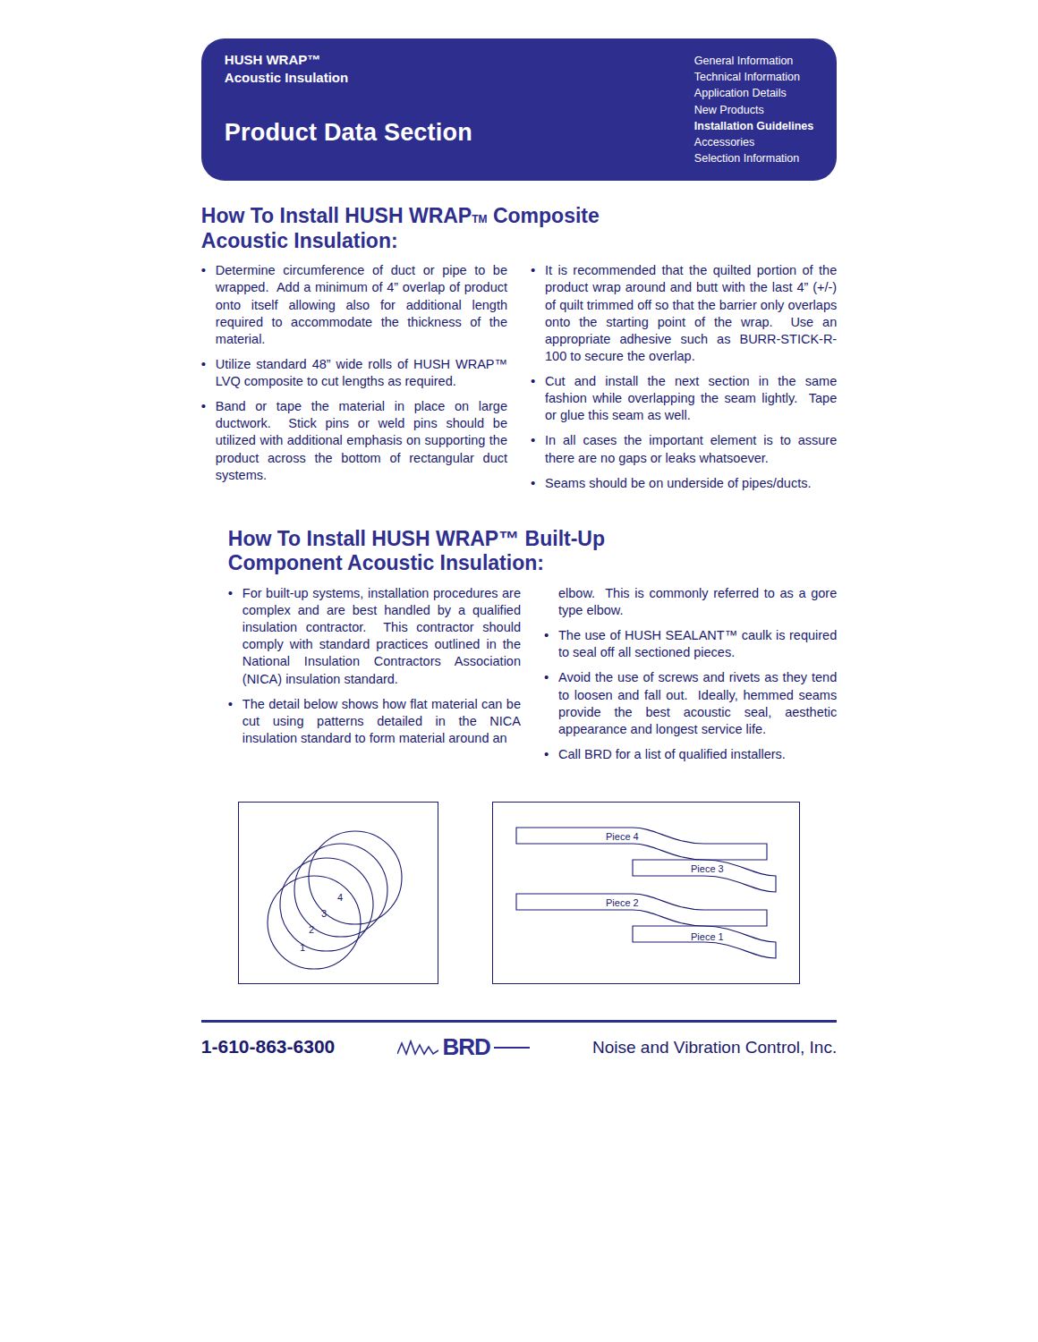HUSH WRAP™
Acoustic Insulation
Product Data Section
General Information
Technical Information
Application Details
New Products
Installation Guidelines
Accessories
Selection Information
How To Install HUSH WRAPTM Composite
Acoustic Insulation:
Determine circumference of duct or pipe to be wrapped. Add a minimum of 4” overlap of product onto itself allowing also for additional length required to accommodate the thickness of the material.
Utilize standard 48” wide rolls of HUSH WRAP™ LVQ composite to cut lengths as required.
Band or tape the material in place on large ductwork. Stick pins or weld pins should be utilized with additional emphasis on supporting the product across the bottom of rectangular duct systems.
It is recommended that the quilted portion of the product wrap around and butt with the last 4” (+/-) of quilt trimmed off so that the barrier only overlaps onto the starting point of the wrap. Use an appropriate adhesive such as BURR-STICK-R-100 to secure the overlap.
Cut and install the next section in the same fashion while overlapping the seam lightly. Tape or glue this seam as well.
In all cases the important element is to assure there are no gaps or leaks whatsoever.
Seams should be on underside of pipes/ducts.
How To Install HUSH WRAP™ Built-Up
Component Acoustic Insulation:
For built-up systems, installation procedures are complex and are best handled by a qualified insulation contractor. This contractor should comply with standard practices outlined in the National Insulation Contractors Association (NICA) insulation standard.
The detail below shows how flat material can be cut using patterns detailed in the NICA insulation standard to form material around an
elbow. This is commonly referred to as a gore type elbow.
The use of HUSH SEALANT™ caulk is required to seal off all sectioned pieces.
Avoid the use of screws and rivets as they tend to loosen and fall out. Ideally, hemmed seams provide the best acoustic seal, aesthetic appearance and longest service life.
Call BRD for a list of qualified installers.
1 2 3 4
Piece 4 Piece 3 Piece 2 Piece 1
1-610-863-6300
BRD
Noise and Vibration Control, Inc.